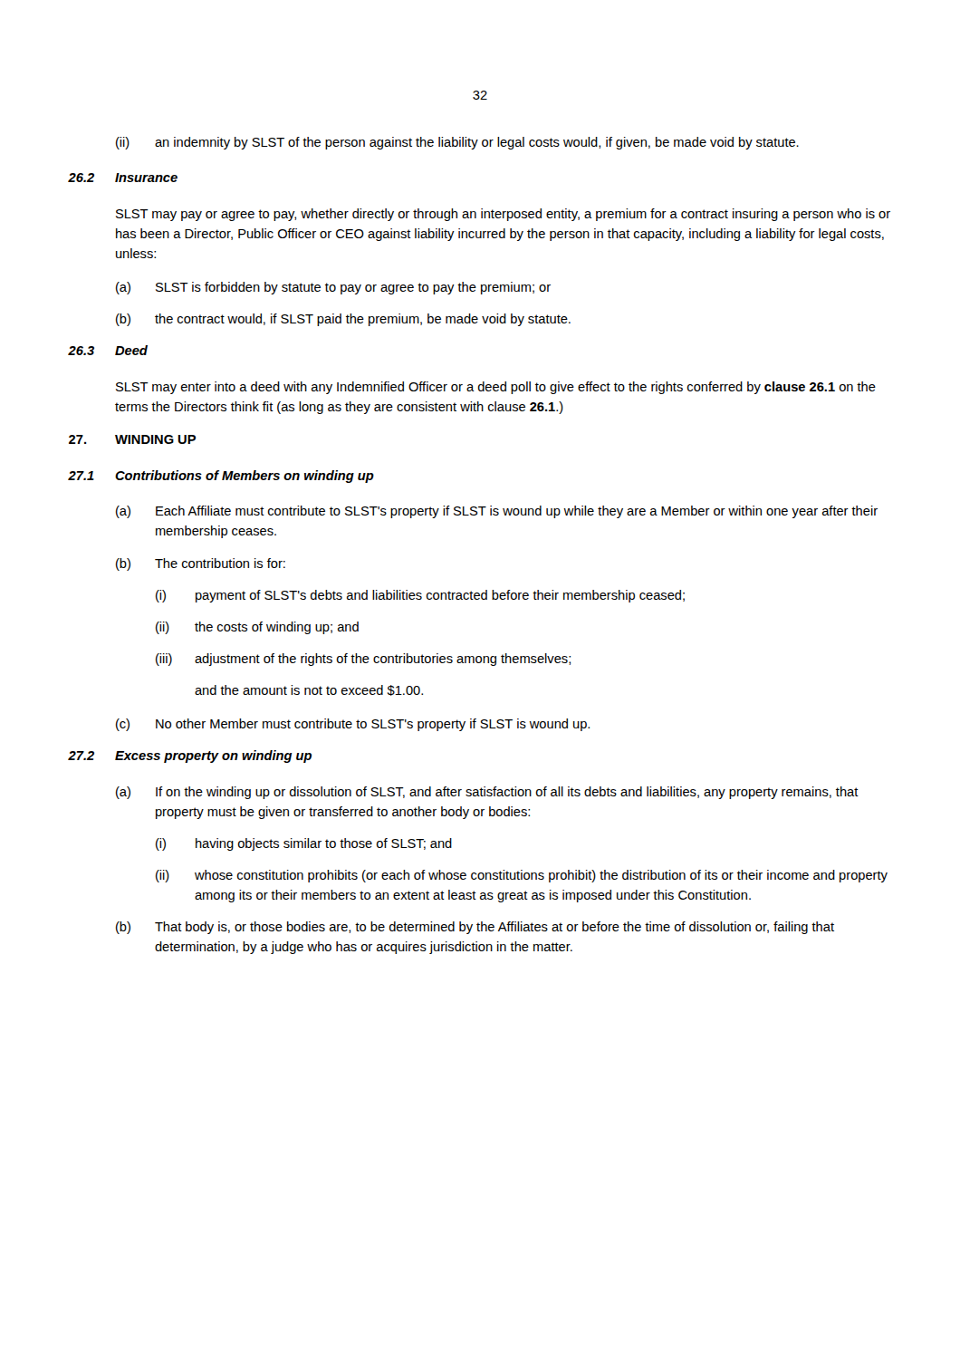32
(ii)
an indemnity by SLST of the person against the liability or legal costs would, if given, be made void by statute.
26.2
Insurance
SLST may pay or agree to pay, whether directly or through an interposed entity, a premium for a contract insuring a person who is or has been a Director, Public Officer or CEO against liability incurred by the person in that capacity, including a liability for legal costs, unless:
(a)
SLST is forbidden by statute to pay or agree to pay the premium; or
(b)
the contract would, if SLST paid the premium, be made void by statute.
26.3
Deed
SLST may enter into a deed with any Indemnified Officer or a deed poll to give effect to the rights conferred by clause 26.1 on the terms the Directors think fit (as long as they are consistent with clause 26.1.)
27.
WINDING UP
27.1
Contributions of Members on winding up
(a)
Each Affiliate must contribute to SLST's property if SLST is wound up while they are a Member or within one year after their membership ceases.
(b)
The contribution is for:
(i)
payment of SLST's debts and liabilities contracted before their membership ceased;
(ii)
the costs of winding up; and
(iii)
adjustment of the rights of the contributories among themselves;
and the amount is not to exceed $1.00.
(c)
No other Member must contribute to SLST's property if SLST is wound up.
27.2
Excess property on winding up
(a)
If on the winding up or dissolution of SLST, and after satisfaction of all its debts and liabilities, any property remains, that property must be given or transferred to another body or bodies:
(i)
having objects similar to those of SLST; and
(ii)
whose constitution prohibits (or each of whose constitutions prohibit) the distribution of its or their income and property among its or their members to an extent at least as great as is imposed under this Constitution.
(b)
That body is, or those bodies are, to be determined by the Affiliates at or before the time of dissolution or, failing that determination, by a judge who has or acquires jurisdiction in the matter.